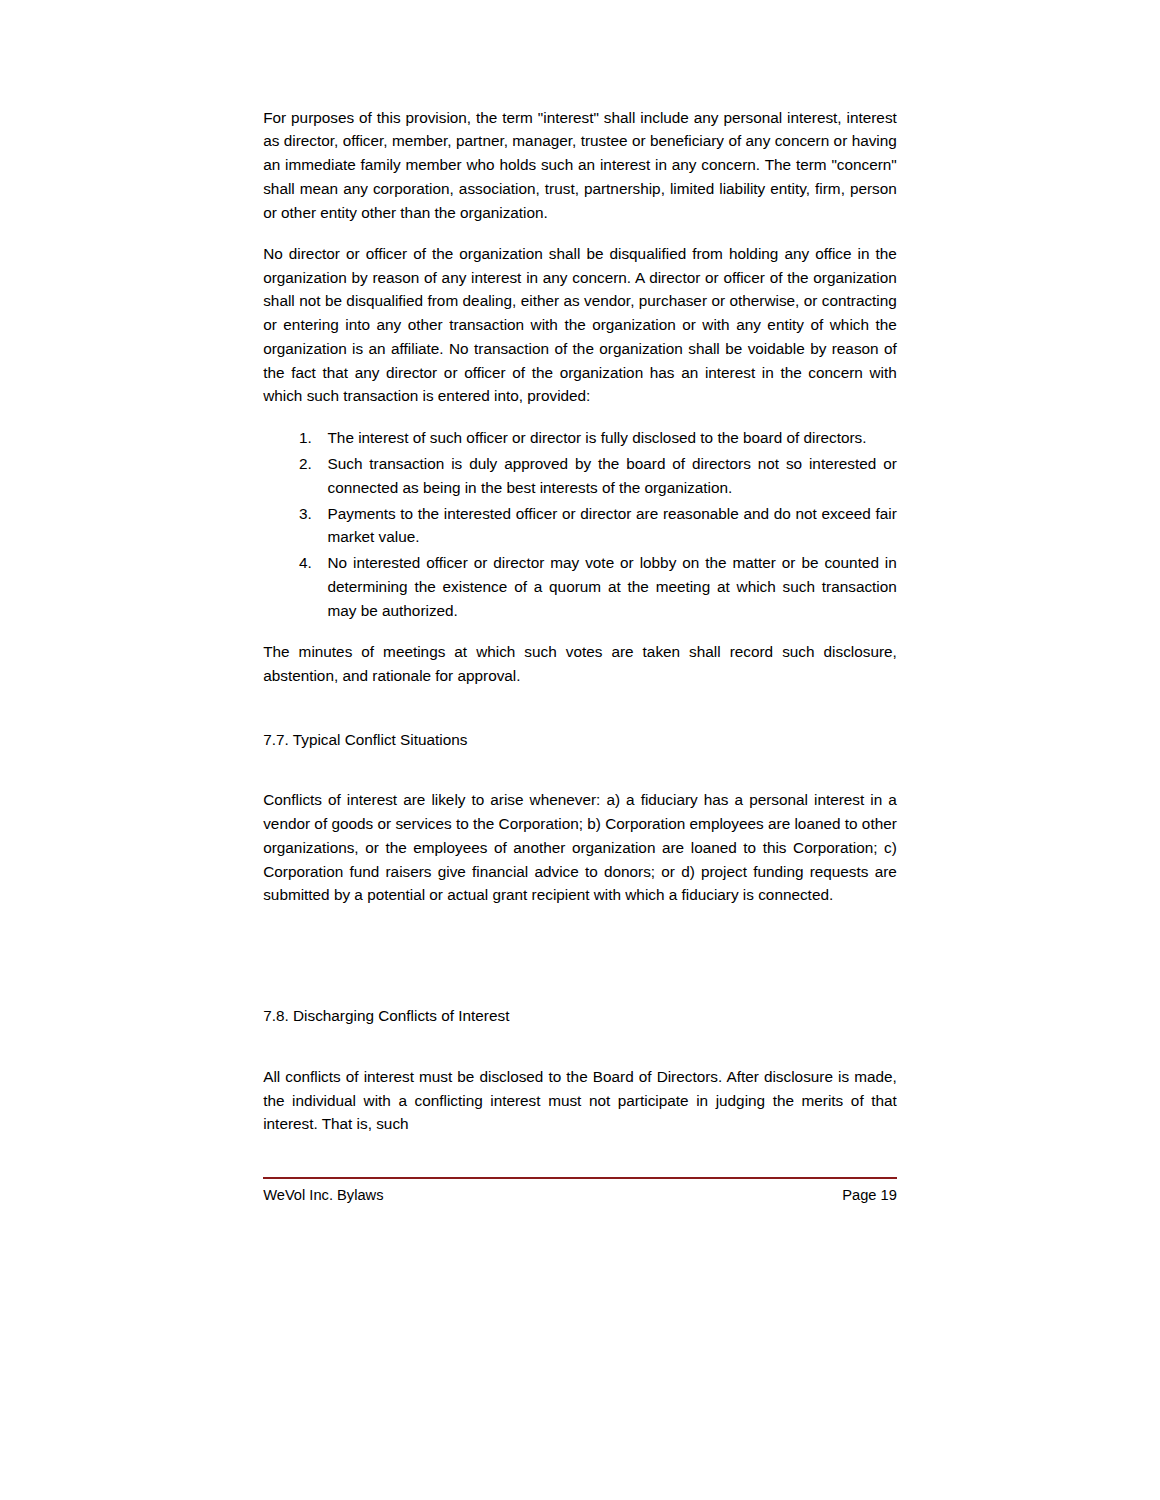For purposes of this provision, the term "interest" shall include any personal interest, interest as director, officer, member, partner, manager, trustee or beneficiary of any concern or having an immediate family member who holds such an interest in any concern. The term "concern" shall mean any corporation, association, trust, partnership, limited liability entity, firm, person or other entity other than the organization.
No director or officer of the organization shall be disqualified from holding any office in the organization by reason of any interest in any concern. A director or officer of the organization shall not be disqualified from dealing, either as vendor, purchaser or otherwise, or contracting or entering into any other transaction with the organization or with any entity of which the organization is an affiliate. No transaction of the organization shall be voidable by reason of the fact that any director or officer of the organization has an interest in the concern with which such transaction is entered into, provided:
The interest of such officer or director is fully disclosed to the board of directors.
Such transaction is duly approved by the board of directors not so interested or connected as being in the best interests of the organization.
Payments to the interested officer or director are reasonable and do not exceed fair market value.
No interested officer or director may vote or lobby on the matter or be counted in determining the existence of a quorum at the meeting at which such transaction may be authorized.
The minutes of meetings at which such votes are taken shall record such disclosure, abstention, and rationale for approval.
7.7. Typical Conflict Situations
Conflicts of interest are likely to arise whenever: a) a fiduciary has a personal interest in a vendor of goods or services to the Corporation; b) Corporation employees are loaned to other organizations, or the employees of another organization are loaned to this Corporation; c) Corporation fund raisers give financial advice to donors; or d) project funding requests are submitted by a potential or actual grant recipient with which a fiduciary is connected.
7.8. Discharging Conflicts of Interest
All conflicts of interest must be disclosed to the Board of Directors. After disclosure is made, the individual with a conflicting interest must not participate in judging the merits of that interest. That is, such
WeVol Inc. Bylaws Page 19